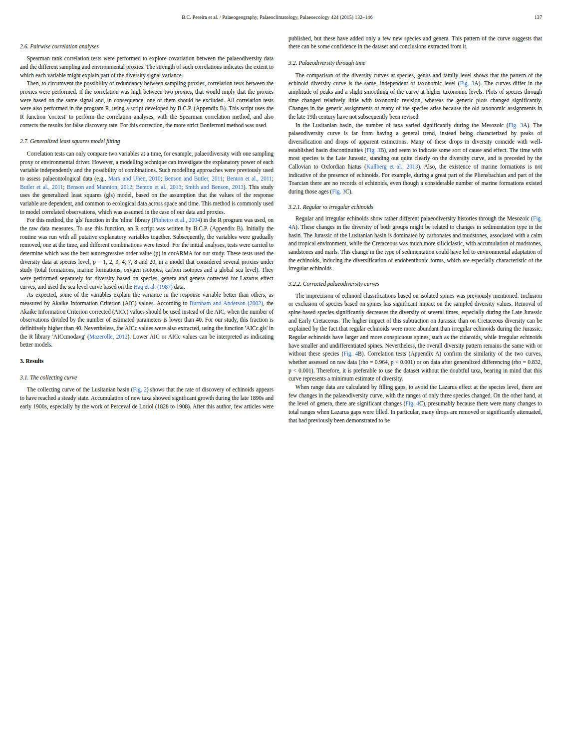B.C. Pereira et al. / Palaeogeography, Palaeoclimatology, Palaeoecology 424 (2015) 132–146 137
2.6. Pairwise correlation analyses
Spearman rank correlation tests were performed to explore covariation between the palaeodiversity data and the different sampling and environmental proxies. The strength of such correlations indicates the extent to which each variable might explain part of the diversity signal variance.
Then, to circumvent the possibility of redundancy between sampling proxies, correlation tests between the proxies were performed. If the correlation was high between two proxies, that would imply that the proxies were based on the same signal and, in consequence, one of them should be excluded. All correlation tests were also performed in the program R, using a script developed by B.C.P. (Appendix B). This script uses the R function 'cor.test' to perform the correlation analyses, with the Spearman correlation method, and also corrects the results for false discovery rate. For this correction, the more strict Bonferroni method was used.
2.7. Generalized least squares model fitting
Correlation tests can only compare two variables at a time, for example, palaeodiversity with one sampling proxy or environmental driver. However, a modelling technique can investigate the explanatory power of each variable independently and the possibility of combinations. Such modelling approaches were previously used to assess palaeontological data (e.g., Marx and Uhen, 2010; Benson and Butler, 2011; Benton et al., 2011; Butler et al., 2011; Benson and Mannion, 2012; Benton et al., 2013; Smith and Benson, 2013). This study uses the generalized least squares (gls) model, based on the assumption that the values of the response variable are dependent, and common to ecological data across space and time. This method is commonly used to model correlated observations, which was assumed in the case of our data and proxies.
For this method, the 'gls' function in the 'nlme' library (Pinheiro et al., 2004) in the R program was used, on the raw data measures. To use this function, an R script was written by B.C.P. (Appendix B). Initially the routine was run with all putative explanatory variables together. Subsequently, the variables were gradually removed, one at the time, and different combinations were tested. For the initial analyses, tests were carried to determine which was the best autoregressive order value (p) in corARMA for our study. These tests used the diversity data at species level, p = 1, 2, 3, 4, 7, 8 and 20, in a model that considered several proxies under study (total formations, marine formations, oxygen isotopes, carbon isotopes and a global sea level). They were performed separately for diversity based on species, genera and genera corrected for Lazarus effect curves, and used the sea level curve based on the Haq et al. (1987) data.
As expected, some of the variables explain the variance in the response variable better than others, as measured by Akaike Information Criterion (AIC) values. According to Burnham and Anderson (2002), the Akaike Information Criterion corrected (AICc) values should be used instead of the AIC, when the number of observations divided by the number of estimated parameters is lower than 40. For our study, this fraction is definitively higher than 40. Nevertheless, the AICc values were also extracted, using the function 'AICc.gls' in the R library 'AICcmodavg' (Mazerolle, 2012). Lower AIC or AICc values can be interpreted as indicating better models.
3. Results
3.1. The collecting curve
The collecting curve of the Lusitanian basin (Fig. 2) shows that the rate of discovery of echinoids appears to have reached a steady state. Accumulation of new taxa showed significant growth during the late 1890s and early 1900s, especially by the work of Perceval de Loriol (1828 to 1908). After this author, few articles were published, but these have added only a few new species and genera. This pattern of the curve suggests that there can be some confidence in the dataset and conclusions extracted from it.
3.2. Palaeodiversity through time
The comparison of the diversity curves at species, genus and family level shows that the pattern of the echinoid diversity curve is the same, independent of taxonomic level (Fig. 3 A). The curves differ in the amplitude of peaks and a slight smoothing of the curve at higher taxonomic levels. Plots of species through time changed relatively little with taxonomic revision, whereas the generic plots changed significantly. Changes in the generic assignments of many of the species arise because the old taxonomic assignments in the late 19th century have not subsequently been revised.
In the Lusitanian basin, the number of taxa varied significantly during the Mesozoic (Fig. 3 A). The palaeodiversity curve is far from having a general trend, instead being characterized by peaks of diversification and drops of apparent extinctions. Many of these drops in diversity coincide with well-established basin discontinuities (Fig. 3 B), and seem to indicate some sort of cause and effect. The time with most species is the Late Jurassic, standing out quite clearly on the diversity curve, and is preceded by the Callovian to Oxfordian hiatus (Kullberg et al., 2013). Also, the existence of marine formations is not indicative of the presence of echinoids. For example, during a great part of the Pliensbachian and part of the Toarcian there are no records of echinoids, even though a considerable number of marine formations existed during those ages (Fig. 3 C).
3.2.1. Regular vs irregular echinoids
Regular and irregular echinoids show rather different palaeodiversity histories through the Mesozoic (Fig. 4 A). These changes in the diversity of both groups might be related to changes in sedimentation type in the basin. The Jurassic of the Lusitanian basin is dominated by carbonates and mudstones, associated with a calm and tropical environment, while the Cretaceous was much more siliciclastic, with accumulation of mudstones, sandstones and marls. This change in the type of sedimentation could have led to environmental adaptation of the echinoids, inducing the diversification of endobenthonic forms, which are especially characteristic of the irregular echinoids.
3.2.2. Corrected palaeodiversity curves
The imprecision of echinoid classifications based on isolated spines was previously mentioned. Inclusion or exclusion of species based on spines has significant impact on the sampled diversity values. Removal of spine-based species significantly decreases the diversity of several times, especially during the Late Jurassic and Early Cretaceous. The higher impact of this subtraction on Jurassic than on Cretaceous diversity can be explained by the fact that regular echinoids were more abundant than irregular echinoids during the Jurassic. Regular echinoids have larger and more conspicuous spines, such as the cidaroids, while irregular echinoids have smaller and undifferentiated spines. Nevertheless, the overall diversity pattern remains the same with or without these species (Fig. 4 B). Correlation tests (Appendix A) confirm the similarity of the two curves, whether assessed on raw data (rho = 0.964, p < 0.001) or on data after generalized differencing (rho = 0.832, p < 0.001). Therefore, it is preferable to use the dataset without the doubtful taxa, bearing in mind that this curve represents a minimum estimate of diversity.
When range data are calculated by filling gaps, to avoid the Lazarus effect at the species level, there are few changes in the palaeodiversity curve, with the ranges of only three species changed. On the other hand, at the level of genera, there are significant changes (Fig. 4 C), presumably because there were many changes to total ranges when Lazarus gaps were filled. In particular, many drops are removed or significantly attenuated, that had previously been demonstrated to be